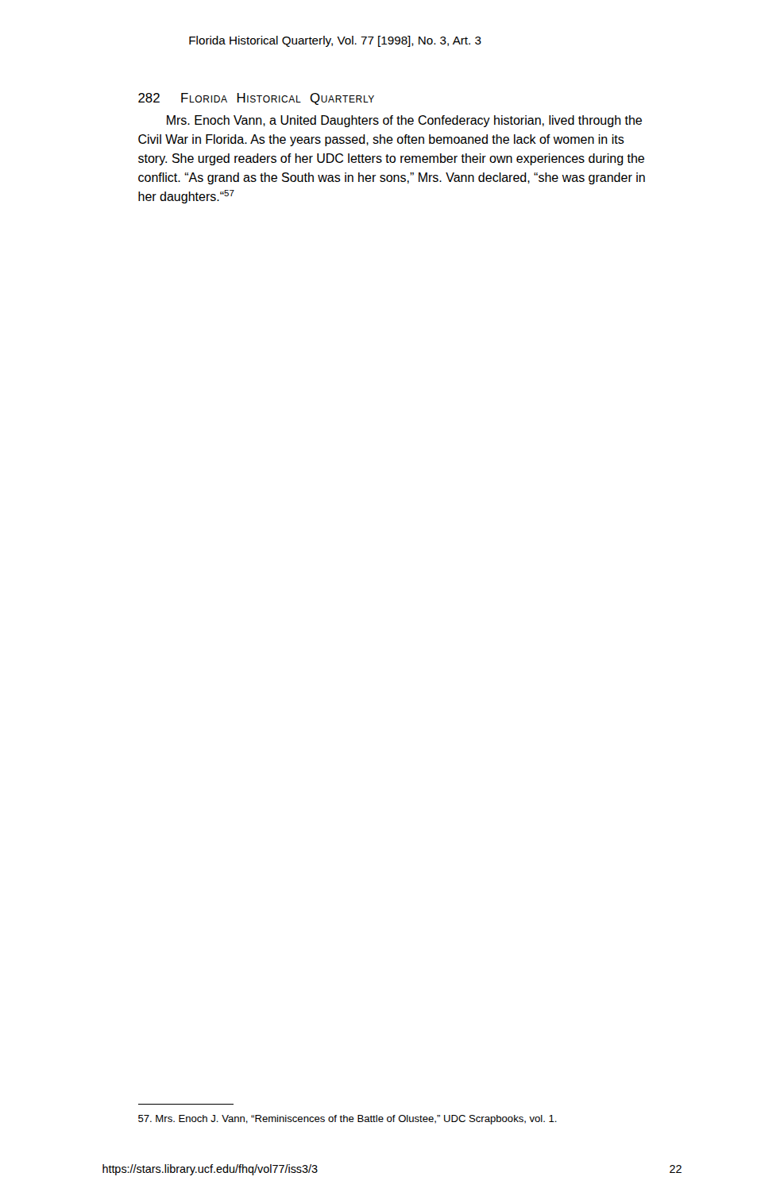Florida Historical Quarterly, Vol. 77 [1998], No. 3, Art. 3
282 Florida Historical Quarterly
Mrs. Enoch Vann, a United Daughters of the Confederacy historian, lived through the Civil War in Florida. As the years passed, she often bemoaned the lack of women in its story. She urged readers of her UDC letters to remember their own experiences during the conflict. “As grand as the South was in her sons,” Mrs. Vann declared, “she was grander in her daughters.“57
57. Mrs. Enoch J. Vann, “Reminiscences of the Battle of Olustee,” UDC Scrapbooks, vol. 1.
https://stars.library.ucf.edu/fhq/vol77/iss3/3 22